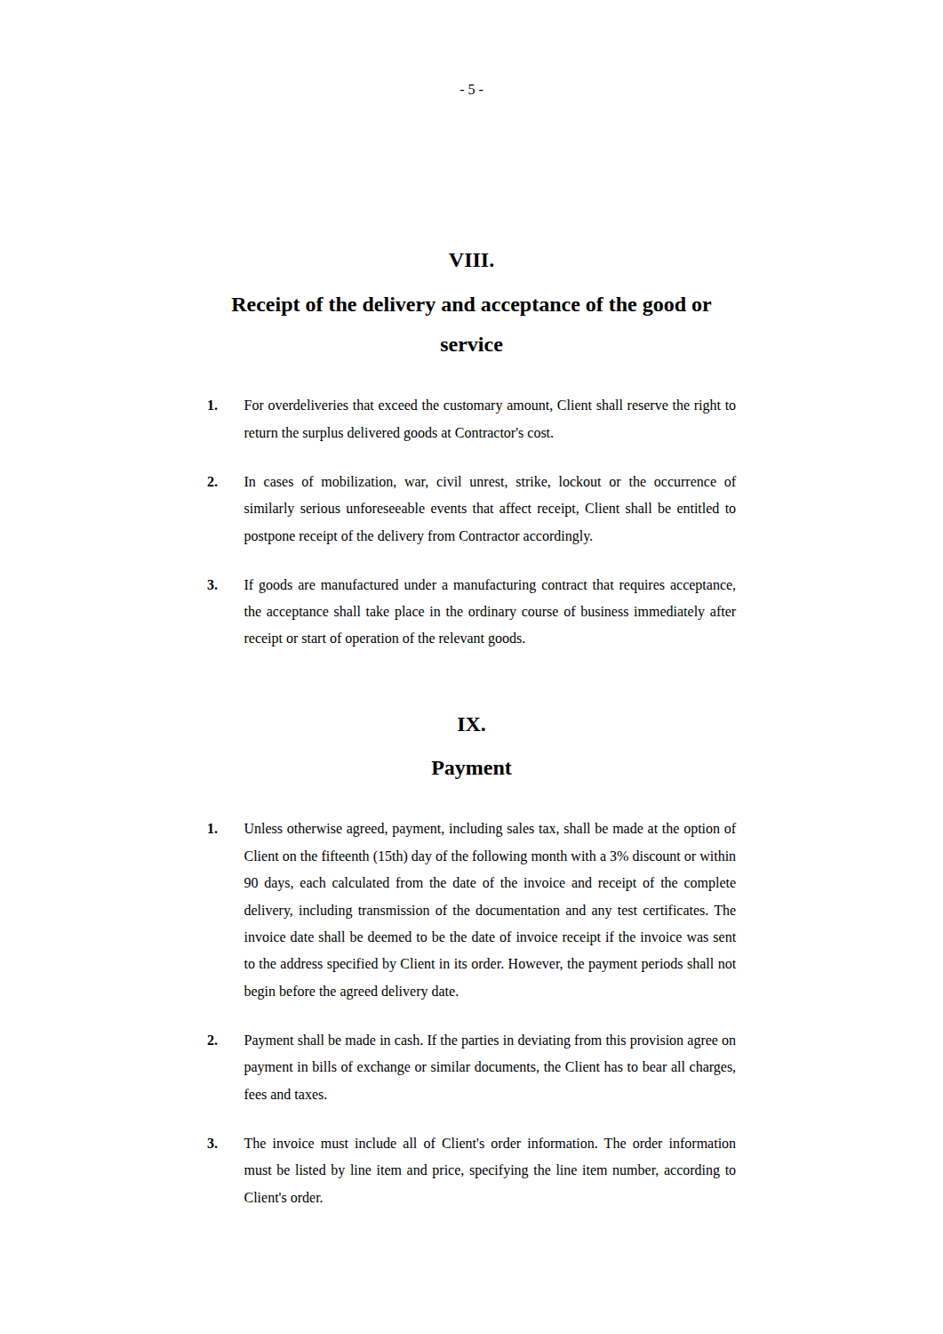- 5 -
VIII. Receipt of the delivery and acceptance of the good or service
For overdeliveries that exceed the customary amount, Client shall reserve the right to return the surplus delivered goods at Contractor's cost.
In cases of mobilization, war, civil unrest, strike, lockout or the occurrence of similarly serious unforeseeable events that affect receipt, Client shall be entitled to postpone receipt of the delivery from Contractor accordingly.
If goods are manufactured under a manufacturing contract that requires acceptance, the acceptance shall take place in the ordinary course of business immediately after receipt or start of operation of the relevant goods.
IX. Payment
Unless otherwise agreed, payment, including sales tax, shall be made at the option of Client on the fifteenth (15th) day of the following month with a 3% discount or within 90 days, each calculated from the date of the invoice and receipt of the complete delivery, including transmission of the documentation and any test certificates. The invoice date shall be deemed to be the date of invoice receipt if the invoice was sent to the address specified by Client in its order. However, the payment periods shall not begin before the agreed delivery date.
Payment shall be made in cash. If the parties in deviating from this provision agree on payment in bills of exchange or similar documents, the Client has to bear all charges, fees and taxes.
The invoice must include all of Client's order information. The order information must be listed by line item and price, specifying the line item number, according to Client's order.